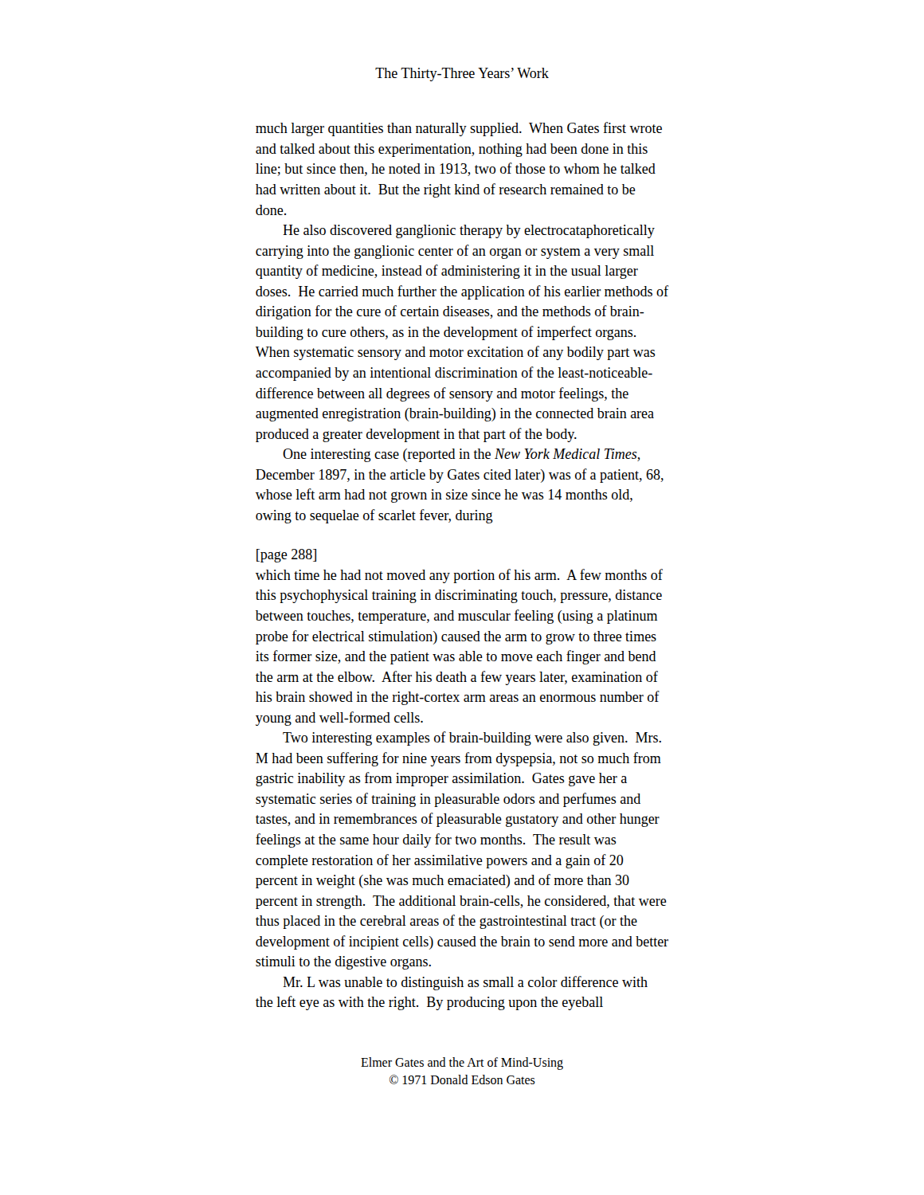The Thirty-Three Years’ Work
much larger quantities than naturally supplied. When Gates first wrote and talked about this experimentation, nothing had been done in this line; but since then, he noted in 1913, two of those to whom he talked had written about it. But the right kind of research remained to be done.
He also discovered ganglionic therapy by electrocataphoretically carrying into the ganglionic center of an organ or system a very small quantity of medicine, instead of administering it in the usual larger doses. He carried much further the application of his earlier methods of dirigation for the cure of certain diseases, and the methods of brain-building to cure others, as in the development of imperfect organs. When systematic sensory and motor excitation of any bodily part was accompanied by an intentional discrimination of the least-noticeable-difference between all degrees of sensory and motor feelings, the augmented enregistration (brain-building) in the connected brain area produced a greater development in that part of the body.
One interesting case (reported in the New York Medical Times, December 1897, in the article by Gates cited later) was of a patient, 68, whose left arm had not grown in size since he was 14 months old, owing to sequelae of scarlet fever, during
[page 288]
which time he had not moved any portion of his arm. A few months of this psychophysical training in discriminating touch, pressure, distance between touches, temperature, and muscular feeling (using a platinum probe for electrical stimulation) caused the arm to grow to three times its former size, and the patient was able to move each finger and bend the arm at the elbow. After his death a few years later, examination of his brain showed in the right-cortex arm areas an enormous number of young and well-formed cells.
Two interesting examples of brain-building were also given. Mrs. M had been suffering for nine years from dyspepsia, not so much from gastric inability as from improper assimilation. Gates gave her a systematic series of training in pleasurable odors and perfumes and tastes, and in remembrances of pleasurable gustatory and other hunger feelings at the same hour daily for two months. The result was complete restoration of her assimilative powers and a gain of 20 percent in weight (she was much emaciated) and of more than 30 percent in strength. The additional brain-cells, he considered, that were thus placed in the cerebral areas of the gastrointestinal tract (or the development of incipient cells) caused the brain to send more and better stimuli to the digestive organs.
Mr. L was unable to distinguish as small a color difference with the left eye as with the right. By producing upon the eyeball
Elmer Gates and the Art of Mind-Using
© 1971 Donald Edson Gates